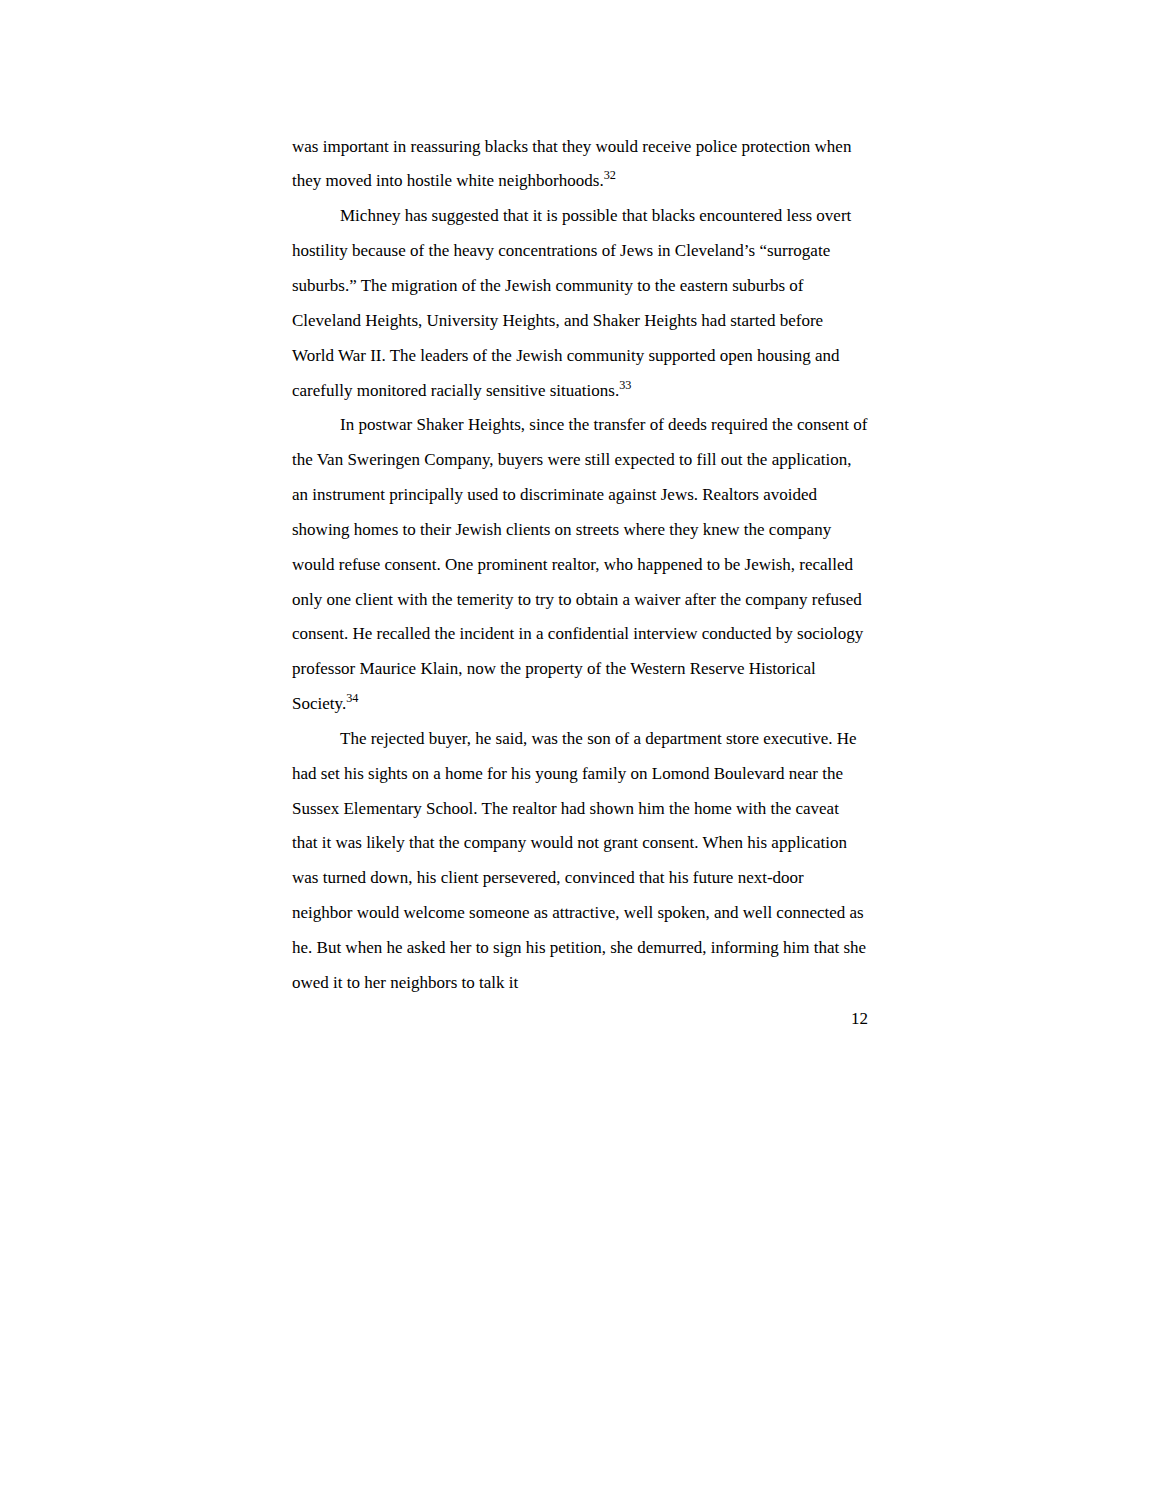was important in reassuring blacks that they would receive police protection when they moved into hostile white neighborhoods.32
Michney has suggested that it is possible that blacks encountered less overt hostility because of the heavy concentrations of Jews in Cleveland’s “surrogate suburbs.” The migration of the Jewish community to the eastern suburbs of Cleveland Heights, University Heights, and Shaker Heights had started before World War II. The leaders of the Jewish community supported open housing and carefully monitored racially sensitive situations.33
In postwar Shaker Heights, since the transfer of deeds required the consent of the Van Sweringen Company, buyers were still expected to fill out the application, an instrument principally used to discriminate against Jews. Realtors avoided showing homes to their Jewish clients on streets where they knew the company would refuse consent. One prominent realtor, who happened to be Jewish, recalled only one client with the temerity to try to obtain a waiver after the company refused consent. He recalled the incident in a confidential interview conducted by sociology professor Maurice Klain, now the property of the Western Reserve Historical Society.34
The rejected buyer, he said, was the son of a department store executive. He had set his sights on a home for his young family on Lomond Boulevard near the Sussex Elementary School. The realtor had shown him the home with the caveat that it was likely that the company would not grant consent. When his application was turned down, his client persevered, convinced that his future next-door neighbor would welcome someone as attractive, well spoken, and well connected as he. But when he asked her to sign his petition, she demurred, informing him that she owed it to her neighbors to talk it
12